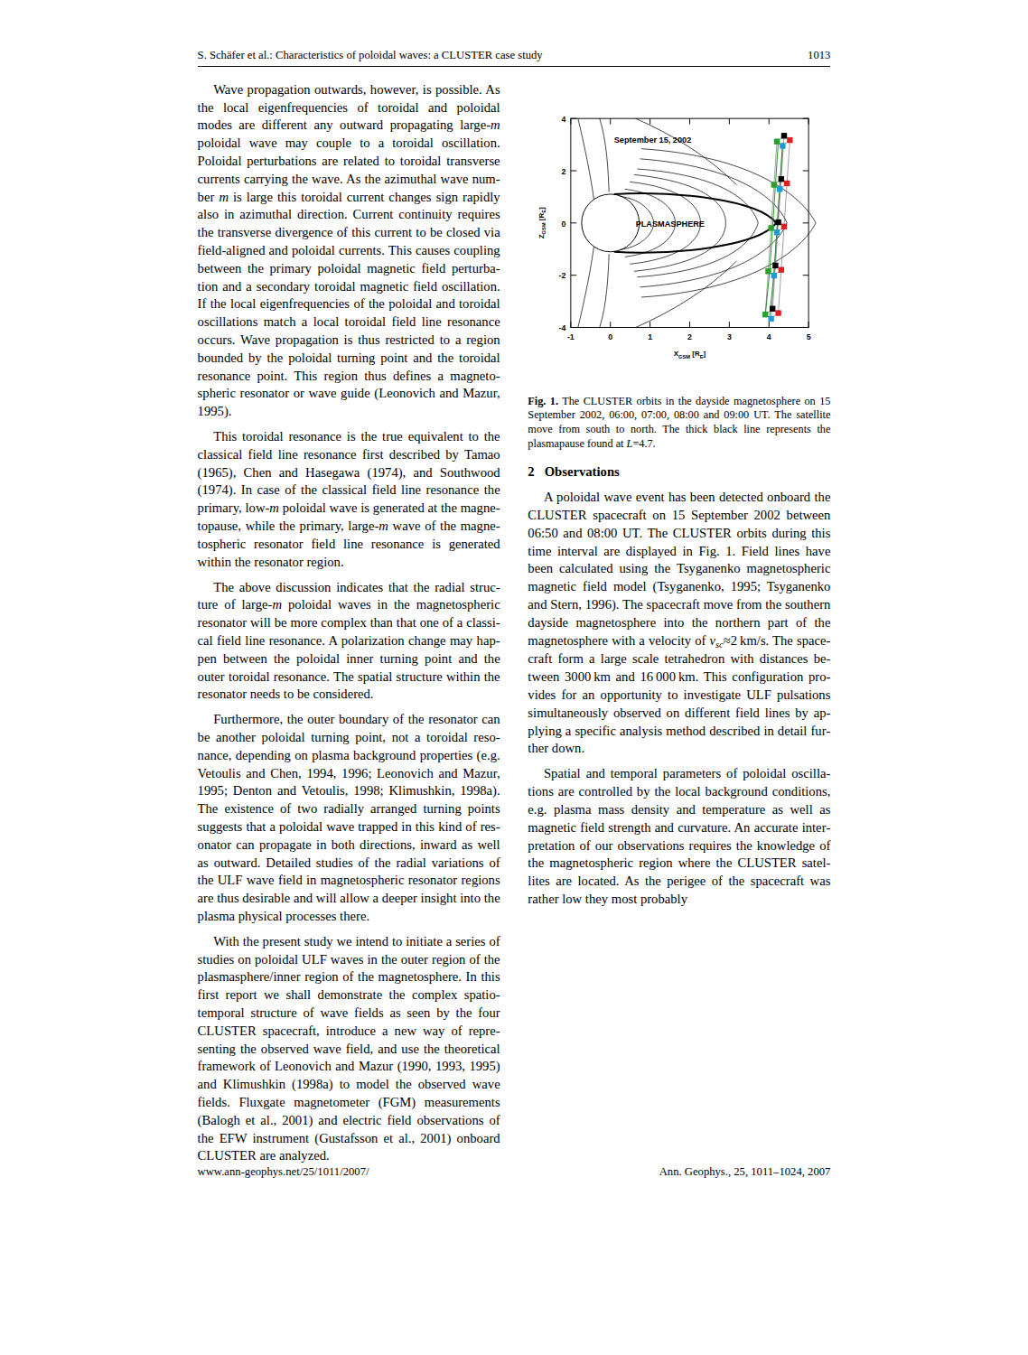S. Schäfer et al.: Characteristics of poloidal waves: a CLUSTER case study 1013
Wave propagation outwards, however, is possible. As the local eigenfrequencies of toroidal and poloidal modes are different any outward propagating large-m poloidal wave may couple to a toroidal oscillation. Poloidal perturbations are related to toroidal transverse currents carrying the wave. As the azimuthal wave number m is large this toroidal current changes sign rapidly also in azimuthal direction. Current continuity requires the transverse divergence of this current to be closed via field-aligned and poloidal currents. This causes coupling between the primary poloidal magnetic field perturbation and a secondary toroidal magnetic field oscillation. If the local eigenfrequencies of the poloidal and toroidal oscillations match a local toroidal field line resonance occurs. Wave propagation is thus restricted to a region bounded by the poloidal turning point and the toroidal resonance point. This region thus defines a magnetospheric resonator or wave guide (Leonovich and Mazur, 1995).
This toroidal resonance is the true equivalent to the classical field line resonance first described by Tamao (1965), Chen and Hasegawa (1974), and Southwood (1974). In case of the classical field line resonance the primary, low-m poloidal wave is generated at the magnetopause, while the primary, large-m wave of the magnetospheric resonator field line resonance is generated within the resonator region.
The above discussion indicates that the radial structure of large-m poloidal waves in the magnetospheric resonator will be more complex than that one of a classical field line resonance. A polarization change may happen between the poloidal inner turning point and the outer toroidal resonance. The spatial structure within the resonator needs to be considered.
Furthermore, the outer boundary of the resonator can be another poloidal turning point, not a toroidal resonance, depending on plasma background properties (e.g. Vetoulis and Chen, 1994, 1996; Leonovich and Mazur, 1995; Denton and Vetoulis, 1998; Klimushkin, 1998a). The existence of two radially arranged turning points suggests that a poloidal wave trapped in this kind of resonator can propagate in both directions, inward as well as outward. Detailed studies of the radial variations of the ULF wave field in magnetospheric resonator regions are thus desirable and will allow a deeper insight into the plasma physical processes there.
With the present study we intend to initiate a series of studies on poloidal ULF waves in the outer region of the plasmasphere/inner region of the magnetosphere. In this first report we shall demonstrate the complex spatio-temporal structure of wave fields as seen by the four CLUSTER spacecraft, introduce a new way of representing the observed wave field, and use the theoretical framework of Leonovich and Mazur (1990, 1993, 1995) and Klimushkin (1998a) to model the observed wave fields. Fluxgate magnetometer (FGM) measurements (Balogh et al., 2001) and electric field observations of the EFW instrument (Gustafsson et al., 2001) onboard CLUSTER are analyzed.
4 2 0 -2 -4 -1 0 1 2 3 4 5 XGSM [RE] ZGSM [RE] September 15, 2002 PLASMASPHERE
Fig. 1. The CLUSTER orbits in the dayside magnetosphere on 15 September 2002, 06:00, 07:00, 08:00 and 09:00 UT. The satellite move from south to north. The thick black line represents the plasmapause found at L=4.7.
2 Observations
A poloidal wave event has been detected onboard the CLUSTER spacecraft on 15 September 2002 between 06:50 and 08:00 UT. The CLUSTER orbits during this time interval are displayed in Fig. 1. Field lines have been calculated using the Tsyganenko magnetospheric magnetic field model (Tsyganenko, 1995; Tsyganenko and Stern, 1996). The spacecraft move from the southern dayside magnetosphere into the northern part of the magnetosphere with a velocity of vsc≈2 km/s. The spacecraft form a large scale tetrahedron with distances between 3000 km and 16 000 km. This configuration provides for an opportunity to investigate ULF pulsations simultaneously observed on different field lines by applying a specific analysis method described in detail further down.
Spatial and temporal parameters of poloidal oscillations are controlled by the local background conditions, e.g. plasma mass density and temperature as well as magnetic field strength and curvature. An accurate interpretation of our observations requires the knowledge of the magnetospheric region where the CLUSTER satellites are located. As the perigee of the spacecraft was rather low they most probably
www.ann-geophys.net/25/1011/2007/ Ann. Geophys., 25, 1011–1024, 2007